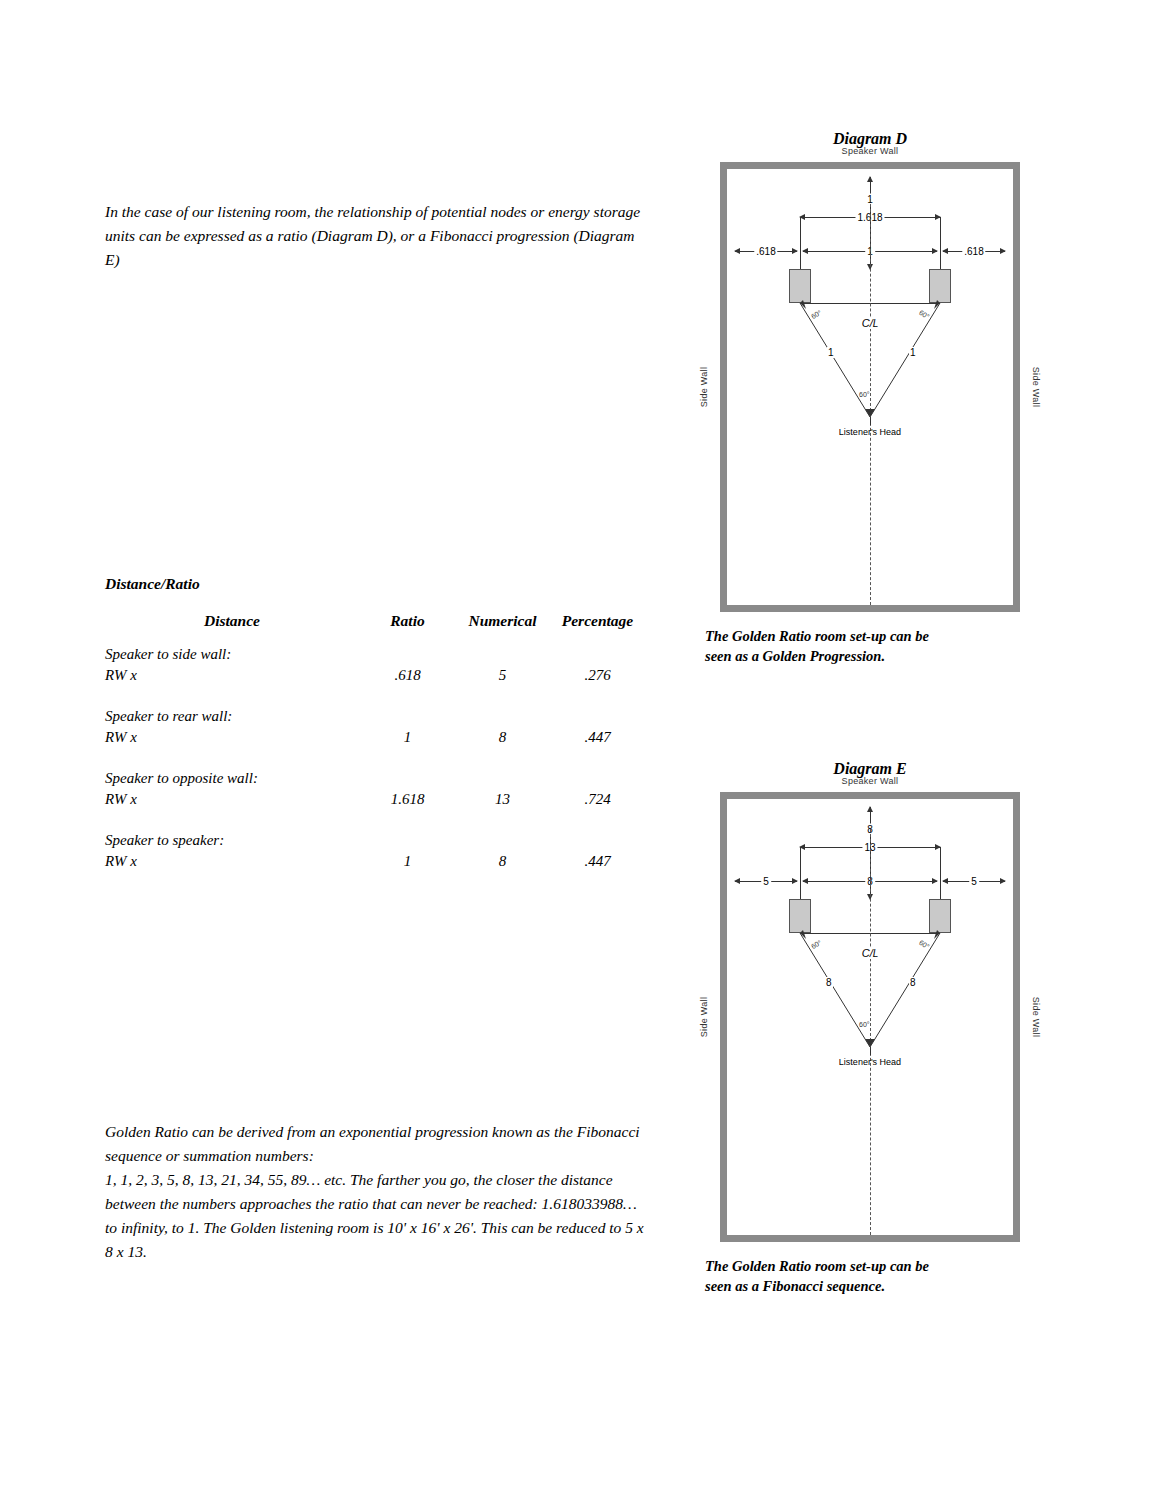In the case of our listening room, the relationship of potential nodes or energy storage units can be expressed as a ratio (Diagram D), or a Fibonacci progression (Diagram E)
Distance/Ratio
| Distance | Ratio | Numerical | Percentage |
| --- | --- | --- | --- |
| Speaker to side wall: | | | |
| | RW x | .618 | 5 | .276 |
| Speaker to rear wall: | | | |
| | RW x | 1 | 8 | .447 |
| Speaker to opposite wall: | | | |
| | RW x | 1.618 | 13 | .724 |
| Speaker to speaker: | | | |
| | RW x | 1 | 8 | .447 |
Golden Ratio can be derived from an exponential progression known as the Fibonacci sequence or summation numbers:
1, 1, 2, 3, 5, 8, 13, 21, 34, 55, 89… etc. The farther you go, the closer the distance between the numbers approaches the ratio that can never be reached: 1.618033988… to infinity, to 1. The Golden listening room is 10' x 16' x 26'. This can be reduced to 5 x 8 x 13.
Diagram D
Speaker Wall Side Wall Side Wall
1.618
.618
1
.618
1
C/L
1
1
60°
60°
60°
Listener's Head
The Golden Ratio room set-up can be
seen as a Golden Progression.
Diagram E
Speaker Wall Side Wall Side Wall
13
5
8
5
8
C/L
8
8
60°
60°
60°
Listener's Head
The Golden Ratio room set-up can be
seen as a Fibonacci sequence.